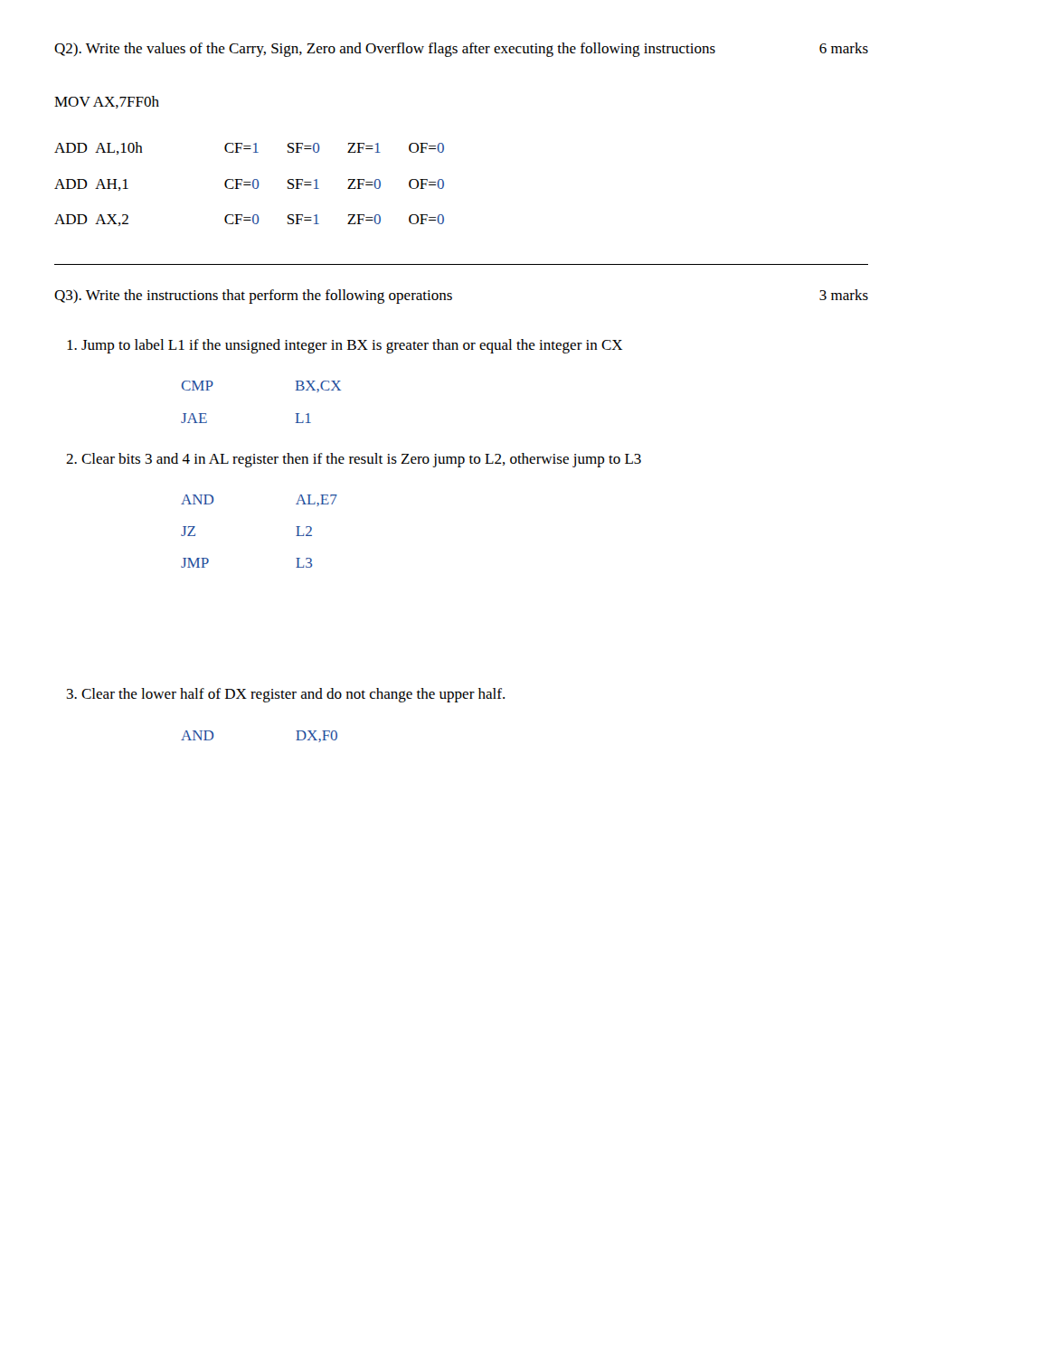Q2). Write the values of the Carry, Sign, Zero and Overflow flags after executing the following instructions 6 marks
MOV AX,7FF0h
| ADD AL,10h | CF= 1 | SF= 0 | ZF= 1 | OF= 0 |
| ADD AH,1 | CF= 0 | SF= 1 | ZF= 0 | OF= 0 |
| ADD AX,2 | CF= 0 | SF= 1 | ZF= 0 | OF= 0 |
Q3). Write the instructions that perform the following operations 3 marks
Jump to label L1 if the unsigned integer in BX is greater than or equal the integer in CX
| CMP | BX,CX |
| JAE | L1 |
Clear bits 3 and 4 in AL register then if the result is Zero jump to L2, otherwise jump to L3
| AND | AL,E7 |
| JZ | L2 |
| JMP | L3 |
Clear the lower half of DX register and do not change the upper half.
| AND | DX,F0 |